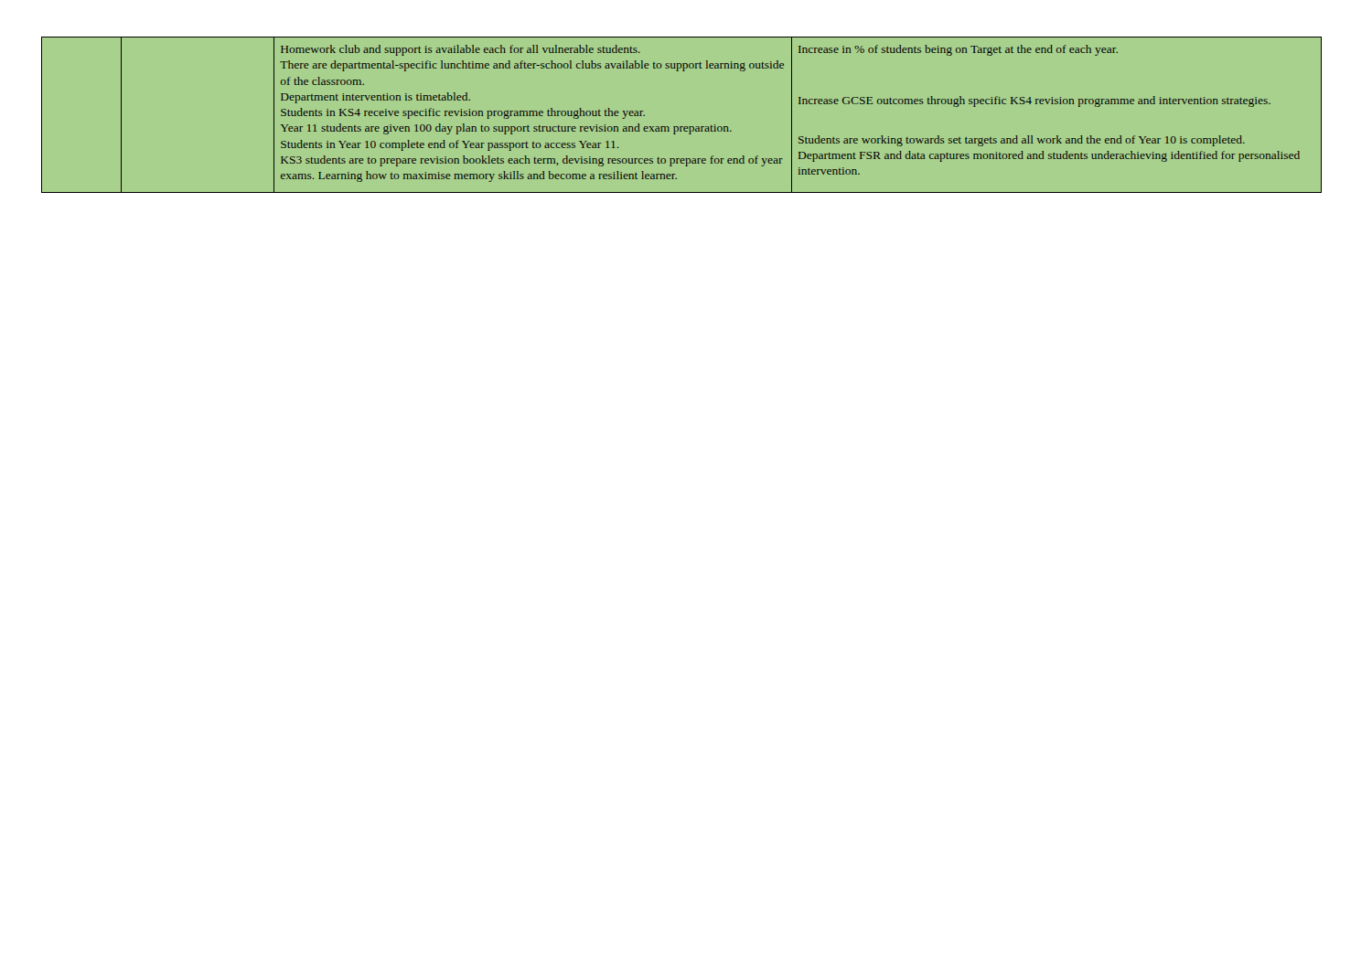| | | Homework club and support is available each for all vulnerable students. There are departmental-specific lunchtime and after-school clubs available to support learning outside of the classroom. Department intervention is timetabled. Students in KS4 receive specific revision programme throughout the year. Year 11 students are given 100 day plan to support structure revision and exam preparation. Students in Year 10 complete end of Year passport to access Year 11. KS3 students are to prepare revision booklets each term, devising resources to prepare for end of year exams. Learning how to maximise memory skills and become a resilient learner. | Increase in % of students being on Target at the end of each year. Increase GCSE outcomes through specific KS4 revision programme and intervention strategies. Students are working towards set targets and all work and the end of Year 10 is completed. Department FSR and data captures monitored and students underachieving identified for personalised intervention. |